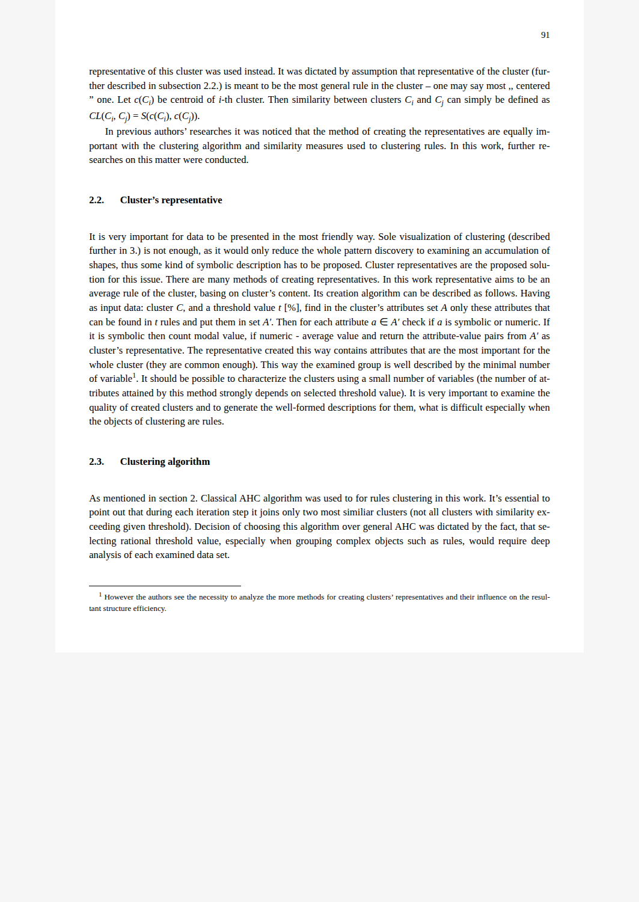91
representative of this cluster was used instead. It was dictated by assumption that representative of the cluster (further described in subsection 2.2.) is meant to be the most general rule in the cluster – one may say most ,, centered ” one. Let c(Ci) be centroid of i-th cluster. Then similarity between clusters Ci and Cj can simply be defined as CL(Ci, Cj) = S(c(Ci), c(Cj)).
In previous authors’ researches it was noticed that the method of creating the representatives are equally important with the clustering algorithm and similarity measures used to clustering rules. In this work, further researches on this matter were conducted.
2.2. Cluster’s representative
It is very important for data to be presented in the most friendly way. Sole visualization of clustering (described further in 3.) is not enough, as it would only reduce the whole pattern discovery to examining an accumulation of shapes, thus some kind of symbolic description has to be proposed. Cluster representatives are the proposed solution for this issue. There are many methods of creating representatives. In this work representative aims to be an average rule of the cluster, basing on cluster’s content. Its creation algorithm can be described as follows. Having as input data: cluster C, and a threshold value t [%], find in the cluster’s attributes set A only these attributes that can be found in t rules and put them in set A′. Then for each attribute a ∈ A′ check if a is symbolic or numeric. If it is symbolic then count modal value, if numeric - average value and return the attribute-value pairs from A′ as cluster’s representative. The representative created this way contains attributes that are the most important for the whole cluster (they are common enough). This way the examined group is well described by the minimal number of variable1. It should be possible to characterize the clusters using a small number of variables (the number of attributes attained by this method strongly depends on selected threshold value). It is very important to examine the quality of created clusters and to generate the well-formed descriptions for them, what is difficult especially when the objects of clustering are rules.
2.3. Clustering algorithm
As mentioned in section 2. Classical AHC algorithm was used to for rules clustering in this work. It’s essential to point out that during each iteration step it joins only two most similiar clusters (not all clusters with similarity exceeding given threshold). Decision of choosing this algorithm over general AHC was dictated by the fact, that selecting rational threshold value, especially when grouping complex objects such as rules, would require deep analysis of each examined data set.
1 However the authors see the necessity to analyze the more methods for creating clusters’ representatives and their influence on the resultant structure efficiency.